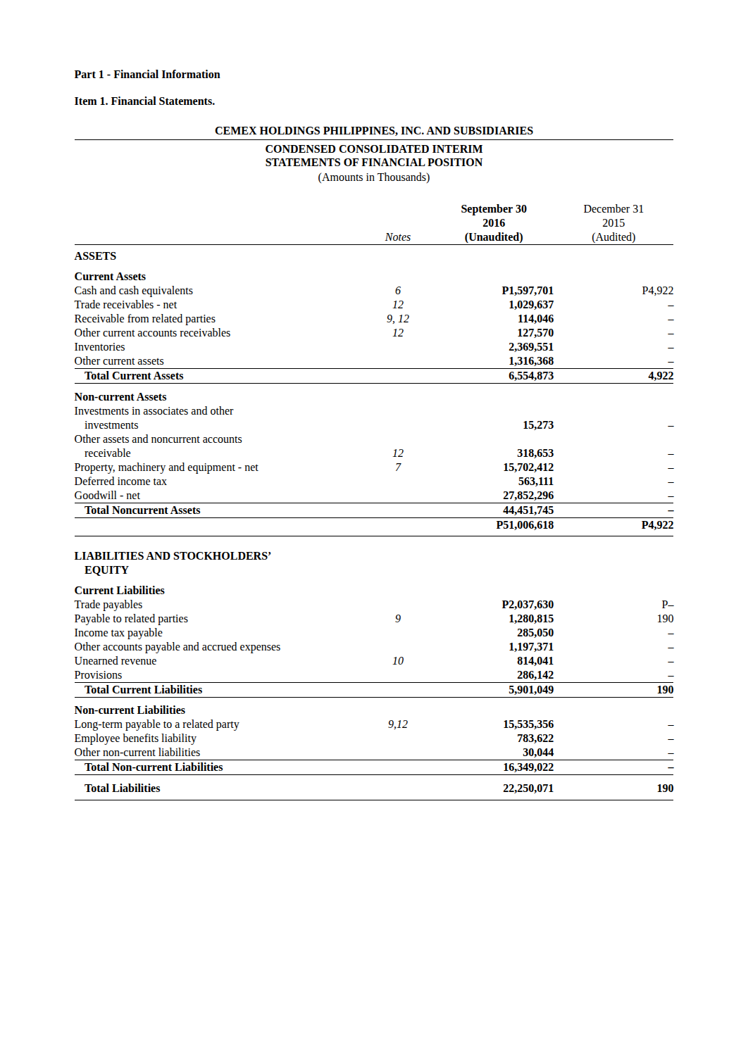Part 1 - Financial Information
Item 1. Financial Statements.
CEMEX HOLDINGS PHILIPPINES, INC. AND SUBSIDIARIES
CONDENSED CONSOLIDATED INTERIM
STATEMENTS OF FINANCIAL POSITION
(Amounts in Thousands)
| | | September 30 | December 31 |
| | | 2016 | 2015 |
| | Notes | (Unaudited) | (Audited) |
| ASSETS | | | |
| Current Assets | | | |
| Cash and cash equivalents | 6 | P1,597,701 | P4,922 |
| Trade receivables - net | 12 | 1,029,637 | – |
| Receivable from related parties | 9, 12 | 114,046 | – |
| Other current accounts receivables | 12 | 127,570 | – |
| Inventories | | 2,369,551 | – |
| Other current assets | | 1,316,368 | – |
| Total Current Assets | | 6,554,873 | 4,922 |
| Non-current Assets | | | |
| Investments in associates and other | | | |
| investments | | 15,273 | – |
| Other assets and noncurrent accounts | | | |
| receivable | 12 | 318,653 | – |
| Property, machinery and equipment - net | 7 | 15,702,412 | – |
| Deferred income tax | | 563,111 | – |
| Goodwill - net | | 27,852,296 | – |
| Total Noncurrent Assets | | 44,451,745 | – |
| | | P51,006,618 | P4,922 |
| LIABILITIES AND STOCKHOLDERS’ | | | |
| EQUITY | | | |
| Current Liabilities | | | |
| Trade payables | | P2,037,630 | P– |
| Payable to related parties | 9 | 1,280,815 | 190 |
| Income tax payable | | 285,050 | – |
| Other accounts payable and accrued expenses | | 1,197,371 | – |
| Unearned revenue | 10 | 814,041 | – |
| Provisions | | 286,142 | – |
| Total Current Liabilities | | 5,901,049 | 190 |
| Non-current Liabilities | | | |
| Long-term payable to a related party | 9,12 | 15,535,356 | – |
| Employee benefits liability | | 783,622 | – |
| Other non-current liabilities | | 30,044 | – |
| Total Non-current Liabilities | | 16,349,022 | – |
| Total Liabilities | | 22,250,071 | 190 |